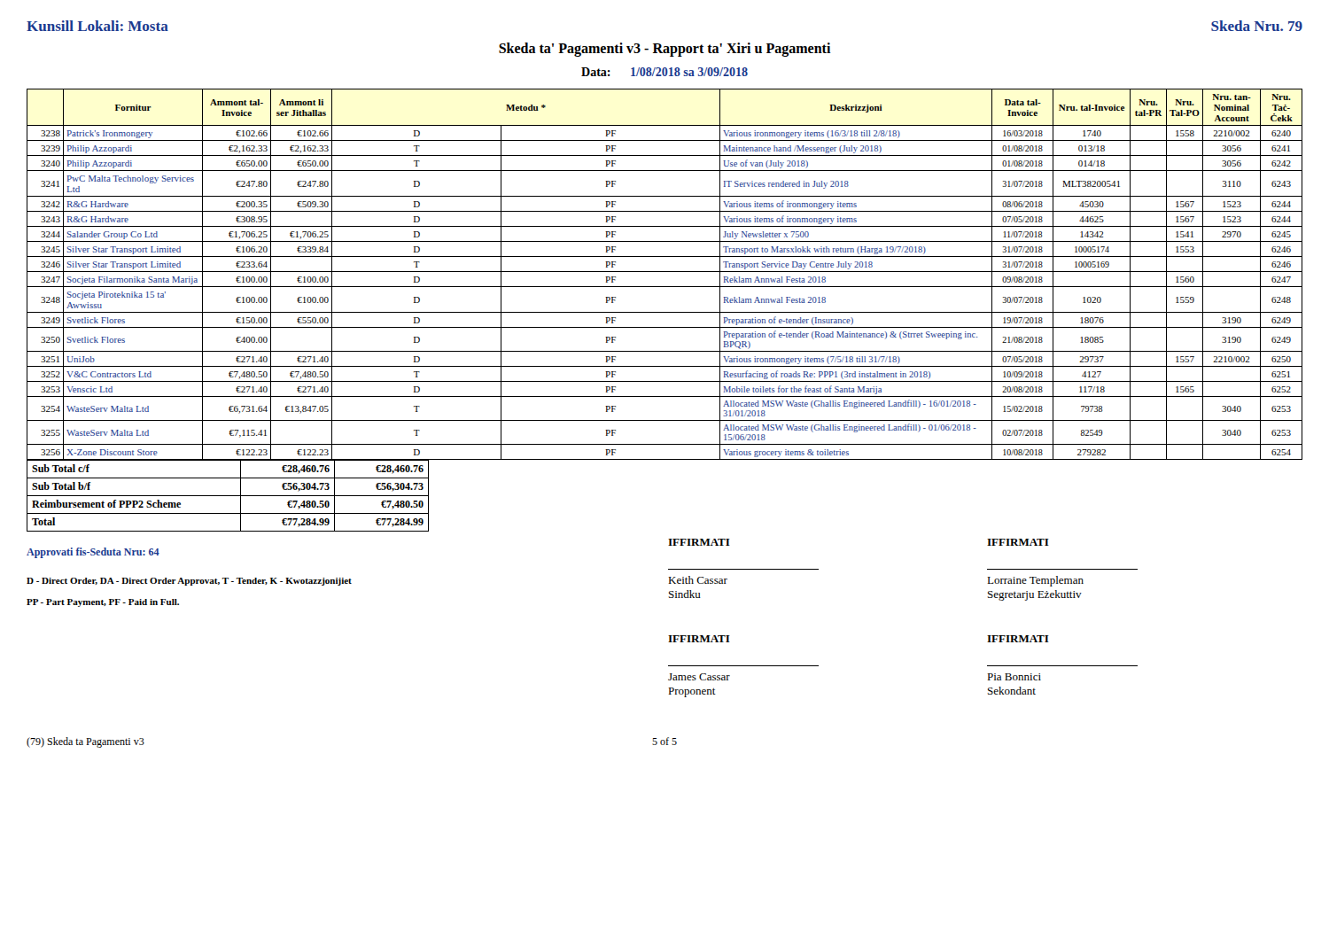Kunsill Lokali: Mosta Skeda Nru. 79
Skeda ta' Pagamenti v3 - Rapport ta' Xiri u Pagamenti
Data: 1/08/2018 sa 3/09/2018
| | Fornitur | Ammont tal-Invoice | Ammont li ser Jithallas | Metodu * | Deskrizzjoni | Data tal-Invoice | Nru. tal-Invoice | Nru. tal-PR | Nru. Tal-PO | Nru. tan-Nominal Account | Nru. Taċ-Ċekk |
| --- | --- | --- | --- | --- | --- | --- | --- | --- | --- | --- | --- |
| 3238 | Patrick's Ironmongery | €102.66 | €102.66 | D | PF | Various ironmongery items (16/3/18 till 2/8/18) | 16/03/2018 | 1740 | | 1558 | 2210/002 | 6240 |
| 3239 | Philip Azzopardi | €2,162.33 | €2,162.33 | T | PF | Maintenance hand /Messenger (July 2018) | 01/08/2018 | 013/18 | | | 3056 | 6241 |
| 3240 | Philip Azzopardi | €650.00 | €650.00 | T | PF | Use of van (July 2018) | 01/08/2018 | 014/18 | | | 3056 | 6242 |
| 3241 | PwC Malta Technology Services Ltd | €247.80 | €247.80 | D | PF | IT Services rendered in July 2018 | 31/07/2018 | MLT38200541 | | | 3110 | 6243 |
| 3242 | R&G Hardware | €200.35 | €509.30 | D | PF | Various items of ironmongery items | 08/06/2018 | 45030 | | 1567 | 1523 | 6244 |
| 3243 | R&G Hardware | €308.95 | | D | PF | Various items of ironmongery items | 07/05/2018 | 44625 | | 1567 | 1523 | 6244 |
| 3244 | Salander Group Co Ltd | €1,706.25 | €1,706.25 | D | PF | July Newsletter x 7500 | 11/07/2018 | 14342 | | 1541 | 2970 | 6245 |
| 3245 | Silver Star Transport Limited | €106.20 | €339.84 | D | PF | Transport to Marsxlokk with return (Harga 19/7/2018) | 31/07/2018 | 10005174 | | 1553 | | 6246 |
| 3246 | Silver Star Transport Limited | €233.64 | | T | PF | Transport Service Day Centre July 2018 | 31/07/2018 | 10005169 | | | | 6246 |
| 3247 | Socjeta Filarmonika Santa Marija | €100.00 | €100.00 | D | PF | Reklam Annwal Festa 2018 | 09/08/2018 | | | 1560 | | 6247 |
| 3248 | Socjeta Piroteknika 15 ta' Awwissu | €100.00 | €100.00 | D | PF | Reklam Annwal Festa 2018 | 30/07/2018 | 1020 | | 1559 | | 6248 |
| 3249 | Svetlick Flores | €150.00 | €550.00 | D | PF | Preparation of e-tender (Insurance) | 19/07/2018 | 18076 | | | 3190 | 6249 |
| 3250 | Svetlick Flores | €400.00 | | D | PF | Preparation of e-tender (Road Maintenance) & (Strret Sweeping inc. BPQR) | 21/08/2018 | 18085 | | | 3190 | 6249 |
| 3251 | UniJob | €271.40 | €271.40 | D | PF | Various ironmongery items (7/5/18 till 31/7/18) | 07/05/2018 | 29737 | | 1557 | 2210/002 | 6250 |
| 3252 | V&C Contractors Ltd | €7,480.50 | €7,480.50 | T | PF | Resurfacing of roads Re: PPP1 (3rd instalment in 2018) | 10/09/2018 | 4127 | | | | 6251 |
| 3253 | Venscic Ltd | €271.40 | €271.40 | D | PF | Mobile toilets for the feast of Santa Marija | 20/08/2018 | 117/18 | | 1565 | | 6252 |
| 3254 | WasteServ Malta Ltd | €6,731.64 | €13,847.05 | T | PF | Allocated MSW Waste (Ghallis Engineered Landfill) - 16/01/2018 - 31/01/2018 | 15/02/2018 | 79738 | | | 3040 | 6253 |
| 3255 | WasteServ Malta Ltd | €7,115.41 | | T | PF | Allocated MSW Waste (Ghallis Engineered Landfill) - 01/06/2018 - 15/06/2018 | 02/07/2018 | 82549 | | | 3040 | 6253 |
| 3256 | X-Zone Discount Store | €122.23 | €122.23 | D | PF | Various grocery items & toiletries | 10/08/2018 | 279282 | | | | 6254 |
| Sub Total c/f | €28,460.76 | €28,460.76 |
| Sub Total b/f | €56,304.73 | €56,304.73 |
| Reimbursement of PPP2 Scheme | €7,480.50 | €7,480.50 |
| Total | €77,284.99 | €77,284.99 |
Approvati fis-Seduta Nru: 64
D - Direct Order, DA - Direct Order Approvat, T - Tender, K - Kwotazzjonijiet
PP - Part Payment, PF - Paid in Full.
| IFFIRMATI | IFFIRMATI |
| Keith Cassar Sindku | Lorraine Templeman Segretarju Eżekuttiv |
| IFFIRMATI | IFFIRMATI |
| James Cassar Proponent | Pia Bonnici Sekondant |
(79) Skeda ta Pagamenti v3 5 of 5